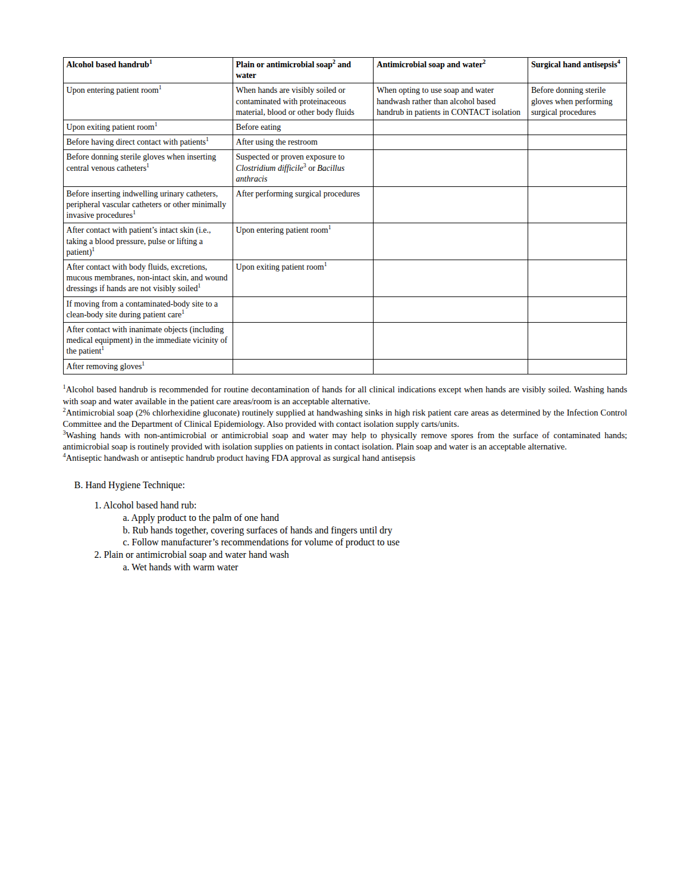| Alcohol based handrub 1 | Plain or antimicrobial soap 2 and water | Antimicrobial soap and water 2 | Surgical hand antisepsis 4 |
| --- | --- | --- | --- |
| Upon entering patient room 1 | When hands are visibly soiled or contaminated with proteinaceous material, blood or other body fluids | When opting to use soap and water handwash rather than alcohol based handrub in patients in CONTACT isolation | Before donning sterile gloves when performing surgical procedures |
| Upon exiting patient room 1 | Before eating | | |
| Before having direct contact with patients 1 | After using the restroom | | |
| Before donning sterile gloves when inserting central venous catheters 1 | Suspected or proven exposure to Clostridium difficile 3 or Bacillus anthracis | | |
| Before inserting indwelling urinary catheters, peripheral vascular catheters or other minimally invasive procedures 1 | After performing surgical procedures | | |
| After contact with patient’s intact skin (i.e., taking a blood pressure, pulse or lifting a patient) 1 | Upon entering patient room 1 | | |
| After contact with body fluids, excretions, mucous membranes, non-intact skin, and wound dressings if hands are not visibly soiled 1 | Upon exiting patient room 1 | | |
| If moving from a contaminated-body site to a clean-body site during patient care 1 | | | |
| After contact with inanimate objects (including medical equipment) in the immediate vicinity of the patient 1 | | | |
| After removing gloves 1 | | | |
1Alcohol based handrub is recommended for routine decontamination of hands for all clinical indications except when hands are visibly soiled. Washing hands with soap and water available in the patient care areas/room is an acceptable alternative.
2Antimicrobial soap (2% chlorhexidine gluconate) routinely supplied at handwashing sinks in high risk patient care areas as determined by the Infection Control Committee and the Department of Clinical Epidemiology. Also provided with contact isolation supply carts/units.
3Washing hands with non-antimicrobial or antimicrobial soap and water may help to physically remove spores from the surface of contaminated hands; antimicrobial soap is routinely provided with isolation supplies on patients in contact isolation. Plain soap and water is an acceptable alternative.
4Antiseptic handwash or antiseptic handrub product having FDA approval as surgical hand antisepsis
B. Hand Hygiene Technique:
1. Alcohol based hand rub:
a. Apply product to the palm of one hand
b. Rub hands together, covering surfaces of hands and fingers until dry
c. Follow manufacturer’s recommendations for volume of product to use
2. Plain or antimicrobial soap and water hand wash
a. Wet hands with warm water